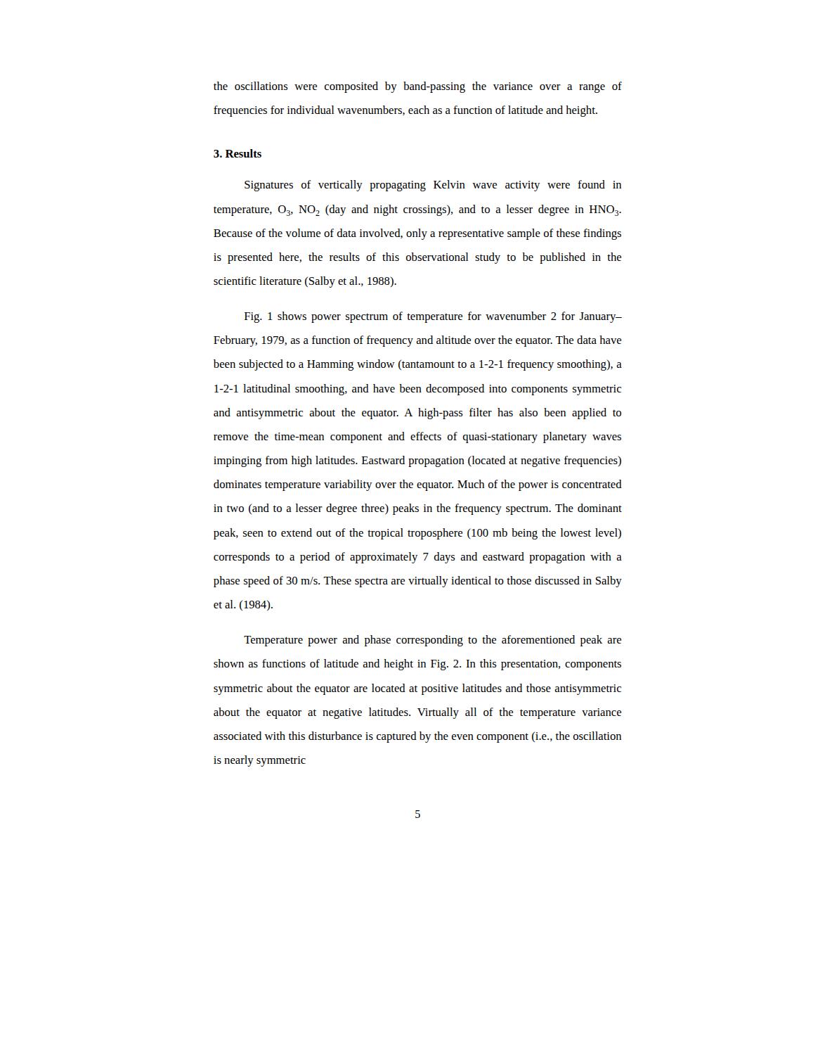the oscillations were composited by band-passing the variance over a range of frequencies for individual wavenumbers, each as a function of latitude and height.
3. Results
Signatures of vertically propagating Kelvin wave activity were found in temperature, O3, NO2 (day and night crossings), and to a lesser degree in HNO3. Because of the volume of data involved, only a representative sample of these findings is presented here, the results of this observational study to be published in the scientific literature (Salby et al., 1988).
Fig. 1 shows power spectrum of temperature for wavenumber 2 for January–February, 1979, as a function of frequency and altitude over the equator. The data have been subjected to a Hamming window (tantamount to a 1-2-1 frequency smoothing), a 1-2-1 latitudinal smoothing, and have been decomposed into components symmetric and antisymmetric about the equator. A high-pass filter has also been applied to remove the time-mean component and effects of quasi-stationary planetary waves impinging from high latitudes. Eastward propagation (located at negative frequencies) dominates temperature variability over the equator. Much of the power is concentrated in two (and to a lesser degree three) peaks in the frequency spectrum. The dominant peak, seen to extend out of the tropical troposphere (100 mb being the lowest level) corresponds to a period of approximately 7 days and eastward propagation with a phase speed of 30 m/s. These spectra are virtually identical to those discussed in Salby et al. (1984).
Temperature power and phase corresponding to the aforementioned peak are shown as functions of latitude and height in Fig. 2. In this presentation, components symmetric about the equator are located at positive latitudes and those antisymmetric about the equator at negative latitudes. Virtually all of the temperature variance associated with this disturbance is captured by the even component (i.e., the oscillation is nearly symmetric
5